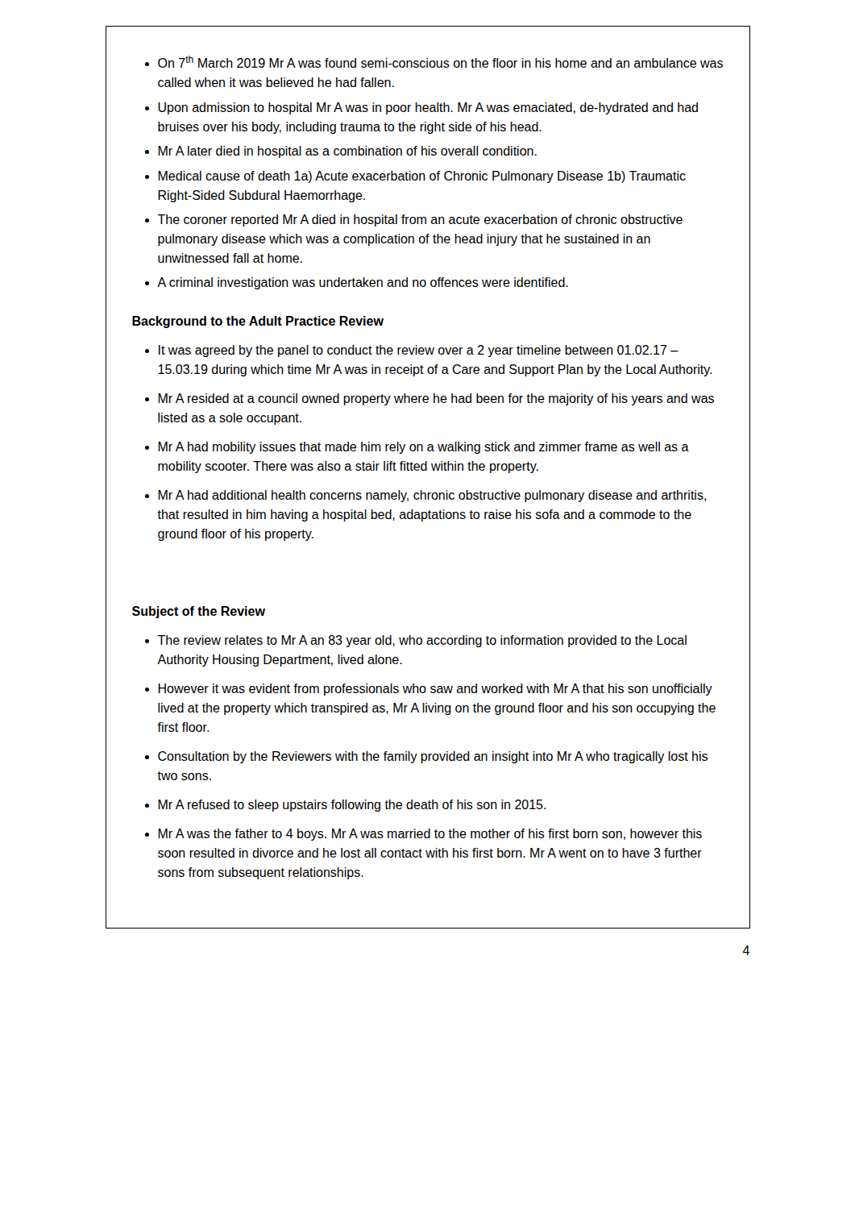On 7th March 2019 Mr A was found semi-conscious on the floor in his home and an ambulance was called when it was believed he had fallen.
Upon admission to hospital Mr A was in poor health. Mr A was emaciated, de-hydrated and had bruises over his body, including trauma to the right side of his head.
Mr A later died in hospital as a combination of his overall condition.
Medical cause of death 1a) Acute exacerbation of Chronic Pulmonary Disease 1b) Traumatic Right-Sided Subdural Haemorrhage.
The coroner reported Mr A died in hospital from an acute exacerbation of chronic obstructive pulmonary disease which was a complication of the head injury that he sustained in an unwitnessed fall at home.
A criminal investigation was undertaken and no offences were identified.
Background to the Adult Practice Review
It was agreed by the panel to conduct the review over a 2 year timeline between 01.02.17 – 15.03.19 during which time Mr A was in receipt of a Care and Support Plan by the Local Authority.
Mr A resided at a council owned property where he had been for the majority of his years and was listed as a sole occupant.
Mr A had mobility issues that made him rely on a walking stick and zimmer frame as well as a mobility scooter. There was also a stair lift fitted within the property.
Mr A had additional health concerns namely, chronic obstructive pulmonary disease and arthritis, that resulted in him having a hospital bed, adaptations to raise his sofa and a commode to the ground floor of his property.
Subject of the Review
The review relates to Mr A an 83 year old, who according to information provided to the Local Authority Housing Department, lived alone.
However it was evident from professionals who saw and worked with Mr A that his son unofficially lived at the property which transpired as, Mr A living on the ground floor and his son occupying the first floor.
Consultation by the Reviewers with the family provided an insight into Mr A who tragically lost his two sons.
Mr A refused to sleep upstairs following the death of his son in 2015.
Mr A was the father to 4 boys. Mr A was married to the mother of his first born son, however this soon resulted in divorce and he lost all contact with his first born. Mr A went on to have 3 further sons from subsequent relationships.
4